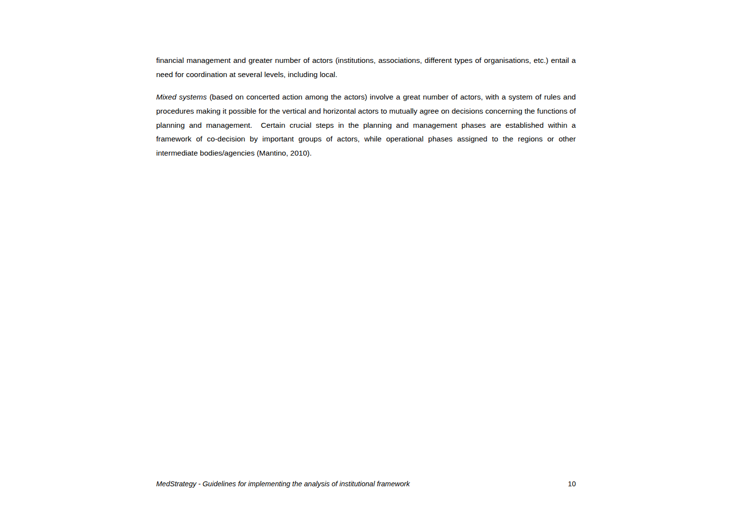financial management and greater number of actors (institutions, associations, different types of organisations, etc.) entail a need for coordination at several levels, including local.
Mixed systems (based on concerted action among the actors) involve a great number of actors, with a system of rules and procedures making it possible for the vertical and horizontal actors to mutually agree on decisions concerning the functions of planning and management. Certain crucial steps in the planning and management phases are established within a framework of co-decision by important groups of actors, while operational phases assigned to the regions or other intermediate bodies/agencies (Mantino, 2010).
MedStrategy - Guidelines for implementing the analysis of institutional framework 10